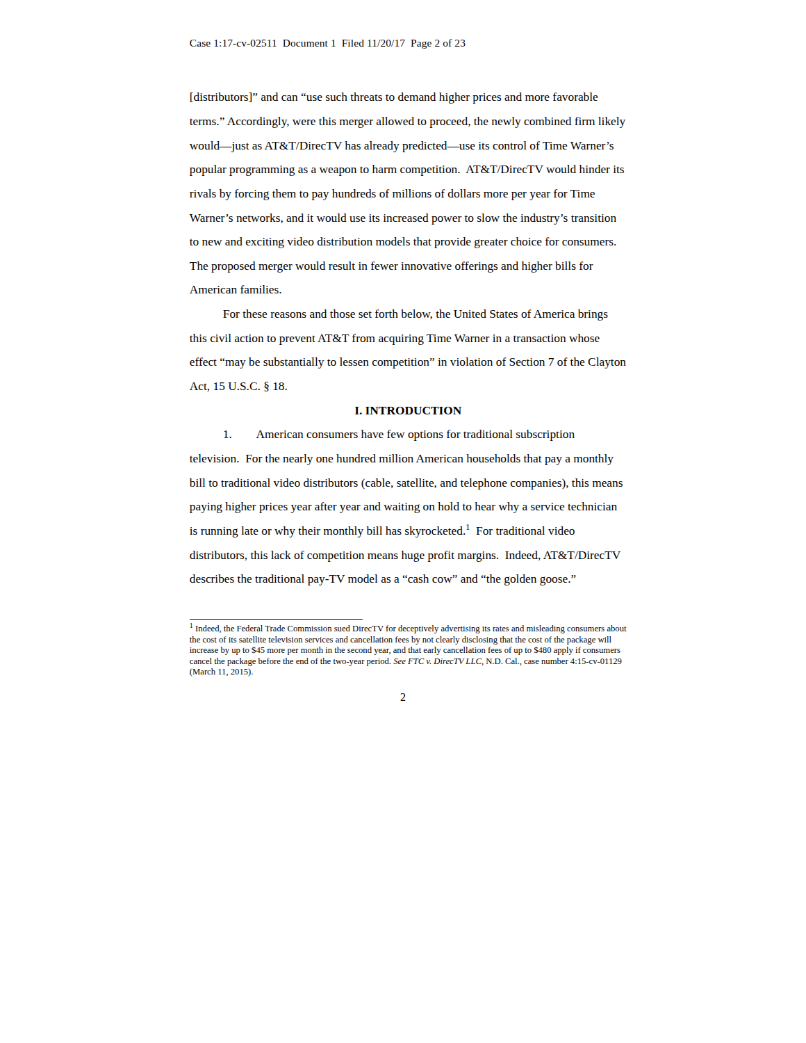Case 1:17-cv-02511 Document 1 Filed 11/20/17 Page 2 of 23
[distributors]” and can “use such threats to demand higher prices and more favorable terms.” Accordingly, were this merger allowed to proceed, the newly combined firm likely would—just as AT&T/DirecTV has already predicted—use its control of Time Warner’s popular programming as a weapon to harm competition. AT&T/DirecTV would hinder its rivals by forcing them to pay hundreds of millions of dollars more per year for Time Warner’s networks, and it would use its increased power to slow the industry’s transition to new and exciting video distribution models that provide greater choice for consumers. The proposed merger would result in fewer innovative offerings and higher bills for American families.
For these reasons and those set forth below, the United States of America brings this civil action to prevent AT&T from acquiring Time Warner in a transaction whose effect “may be substantially to lessen competition” in violation of Section 7 of the Clayton Act, 15 U.S.C. § 18.
I. INTRODUCTION
1. American consumers have few options for traditional subscription television. For the nearly one hundred million American households that pay a monthly bill to traditional video distributors (cable, satellite, and telephone companies), this means paying higher prices year after year and waiting on hold to hear why a service technician is running late or why their monthly bill has skyrocketed.1 For traditional video distributors, this lack of competition means huge profit margins. Indeed, AT&T/DirecTV describes the traditional pay-TV model as a “cash cow” and “the golden goose.”
1 Indeed, the Federal Trade Commission sued DirecTV for deceptively advertising its rates and misleading consumers about the cost of its satellite television services and cancellation fees by not clearly disclosing that the cost of the package will increase by up to $45 more per month in the second year, and that early cancellation fees of up to $480 apply if consumers cancel the package before the end of the two-year period. See FTC v. DirecTV LLC, N.D. Cal., case number 4:15-cv-01129 (March 11, 2015).
2